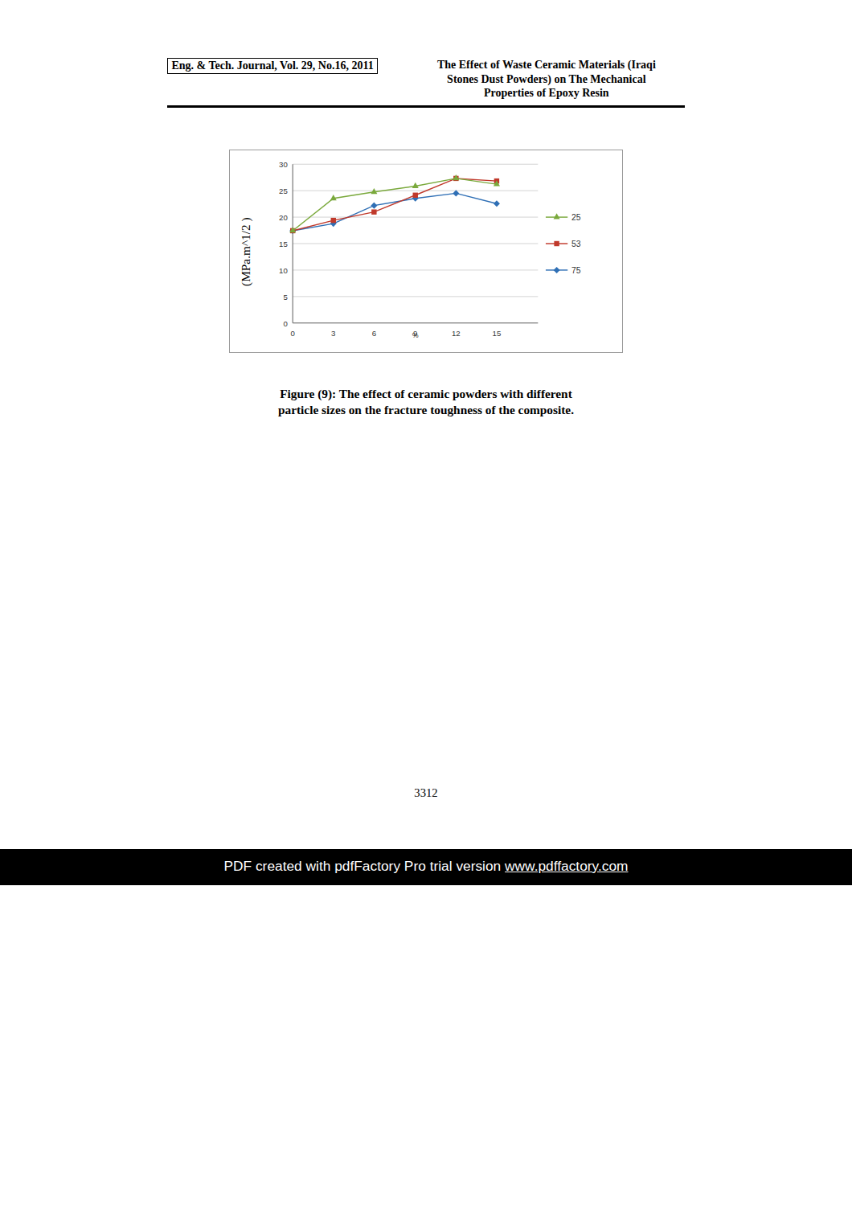Eng. & Tech. Journal, Vol. 29, No.16, 2011
The Effect of Waste Ceramic Materials (Iraqi
Stones Dust Powders) on The Mechanical
Properties of Epoxy Resin
(MPa.m^1/2 )
30 25 20 15 10 5 0 0 3 6 9 12 15 % 25 53 75
Figure (9): The effect of ceramic powders with different
particle sizes on the fracture toughness of the composite.
3312
PDF created with pdfFactory Pro trial version www.pdffactory.com